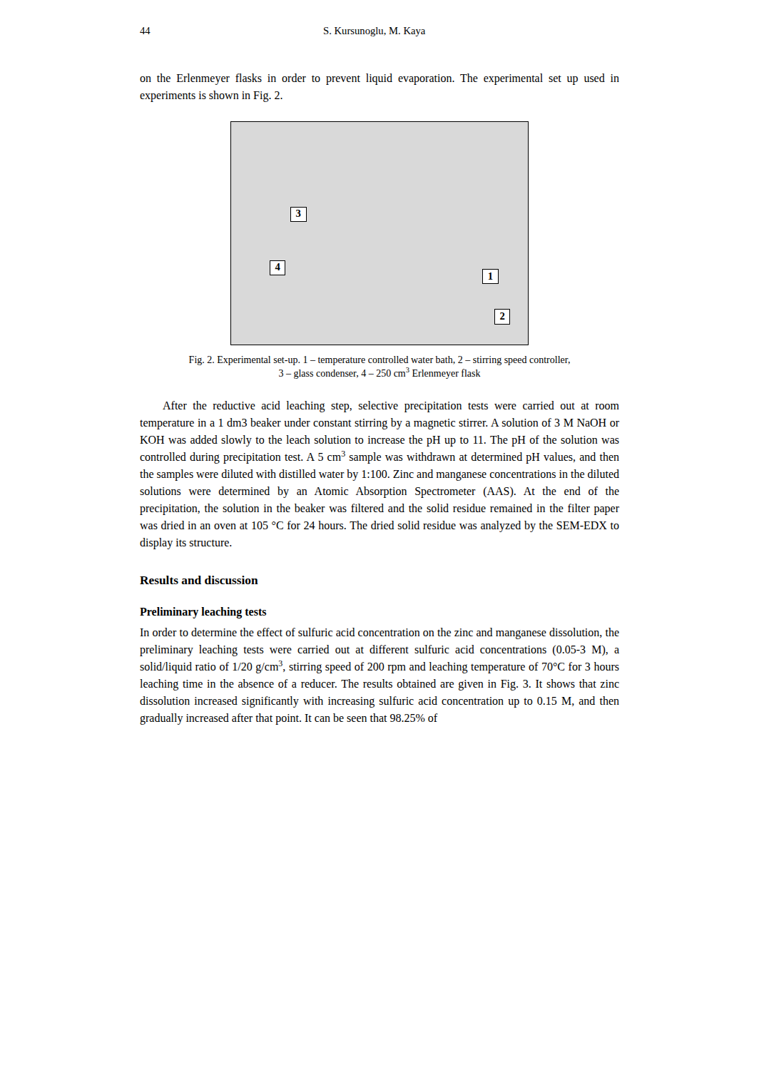44 S. Kursunoglu, M. Kaya
on the Erlenmeyer flasks in order to prevent liquid evaporation. The experimental set up used in experiments is shown in Fig. 2.
3 4 1 2
Fig. 2. Experimental set-up. 1 – temperature controlled water bath, 2 – stirring speed controller,
3 – glass condenser, 4 – 250 cm3 Erlenmeyer flask
After the reductive acid leaching step, selective precipitation tests were carried out at room temperature in a 1 dm3 beaker under constant stirring by a magnetic stirrer. A solution of 3 M NaOH or KOH was added slowly to the leach solution to increase the pH up to 11. The pH of the solution was controlled during precipitation test. A 5 cm3 sample was withdrawn at determined pH values, and then the samples were diluted with distilled water by 1:100. Zinc and manganese concentrations in the diluted solutions were determined by an Atomic Absorption Spectrometer (AAS). At the end of the precipitation, the solution in the beaker was filtered and the solid residue remained in the filter paper was dried in an oven at 105 °C for 24 hours. The dried solid residue was analyzed by the SEM-EDX to display its structure.
Results and discussion
Preliminary leaching tests
In order to determine the effect of sulfuric acid concentration on the zinc and manganese dissolution, the preliminary leaching tests were carried out at different sulfuric acid concentrations (0.05-3 M), a solid/liquid ratio of 1/20 g/cm3, stirring speed of 200 rpm and leaching temperature of 70°C for 3 hours leaching time in the absence of a reducer. The results obtained are given in Fig. 3. It shows that zinc dissolution increased significantly with increasing sulfuric acid concentration up to 0.15 M, and then gradually increased after that point. It can be seen that 98.25% of